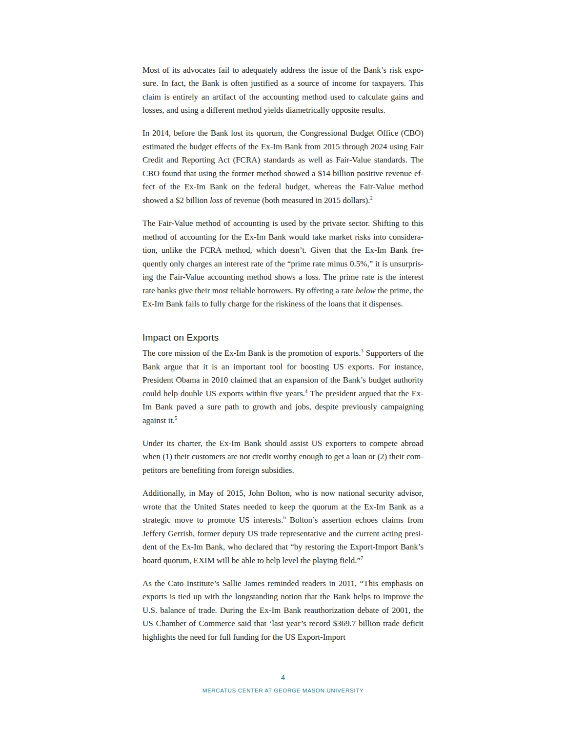Most of its advocates fail to adequately address the issue of the Bank’s risk exposure. In fact, the Bank is often justified as a source of income for taxpayers. This claim is entirely an artifact of the accounting method used to calculate gains and losses, and using a different method yields diametrically opposite results.
In 2014, before the Bank lost its quorum, the Congressional Budget Office (CBO) estimated the budget effects of the Ex-Im Bank from 2015 through 2024 using Fair Credit and Reporting Act (FCRA) standards as well as Fair-Value standards. The CBO found that using the former method showed a $14 billion positive revenue effect of the Ex-Im Bank on the federal budget, whereas the Fair-Value method showed a $2 billion loss of revenue (both measured in 2015 dollars).2
The Fair-Value method of accounting is used by the private sector. Shifting to this method of accounting for the Ex-Im Bank would take market risks into consideration, unlike the FCRA method, which doesn’t. Given that the Ex-Im Bank frequently only charges an interest rate of the “prime rate minus 0.5%,” it is unsurprising the Fair-Value accounting method shows a loss. The prime rate is the interest rate banks give their most reliable borrowers. By offering a rate below the prime, the Ex-Im Bank fails to fully charge for the riskiness of the loans that it dispenses.
Impact on Exports
The core mission of the Ex-Im Bank is the promotion of exports.3 Supporters of the Bank argue that it is an important tool for boosting US exports. For instance, President Obama in 2010 claimed that an expansion of the Bank’s budget authority could help double US exports within five years.4 The president argued that the Ex-Im Bank paved a sure path to growth and jobs, despite previously campaigning against it.5
Under its charter, the Ex-Im Bank should assist US exporters to compete abroad when (1) their customers are not credit worthy enough to get a loan or (2) their competitors are benefiting from foreign subsidies.
Additionally, in May of 2015, John Bolton, who is now national security advisor, wrote that the United States needed to keep the quorum at the Ex-Im Bank as a strategic move to promote US interests.6 Bolton’s assertion echoes claims from Jeffery Gerrish, former deputy US trade representative and the current acting president of the Ex-Im Bank, who declared that “by restoring the Export-Import Bank’s board quorum, EXIM will be able to help level the playing field.”7
As the Cato Institute’s Sallie James reminded readers in 2011, “This emphasis on exports is tied up with the longstanding notion that the Bank helps to improve the U.S. balance of trade. During the Ex-Im Bank reauthorization debate of 2001, the US Chamber of Commerce said that ‘last year’s record $369.7 billion trade deficit highlights the need for full funding for the US Export-Import
4
Mercatus Center at George Mason University